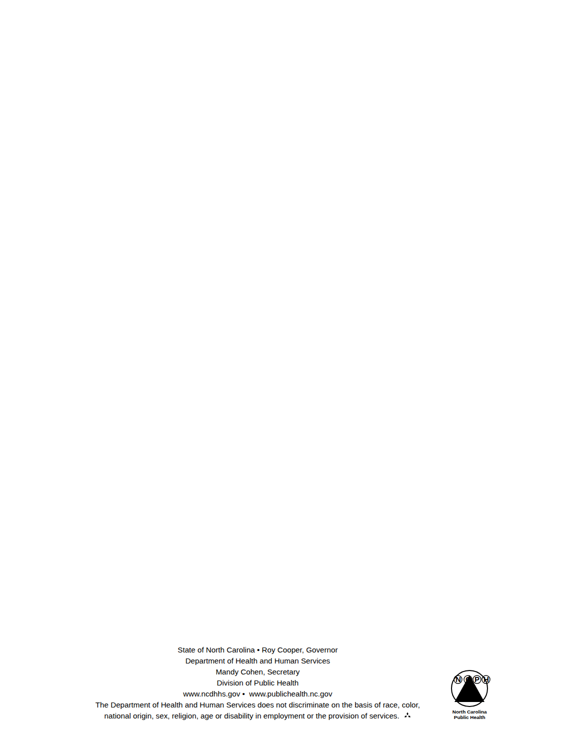State of North Carolina • Roy Cooper, Governor
Department of Health and Human Services
Mandy Cohen, Secretary
Division of Public Health
www.ncdhhs.gov • www.publichealth.nc.gov
The Department of Health and Human Services does not discriminate on the basis of race, color, national origin, sex, religion, age or disability in employment or the provision of services.
N C P H
North Carolina
Public Health